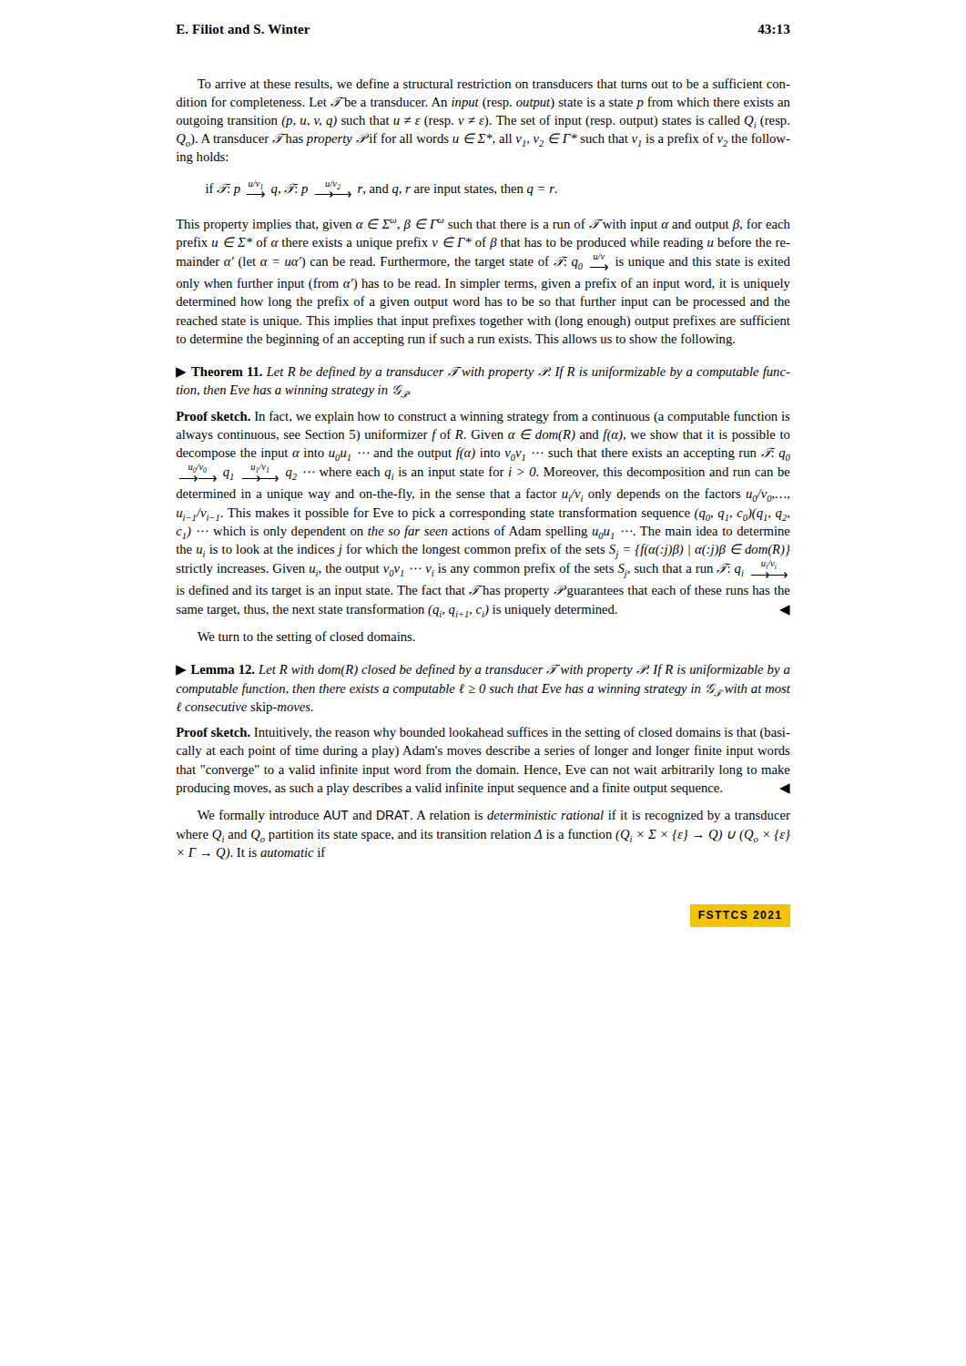E. Filiot and S. Winter 43:13
To arrive at these results, we define a structural restriction on transducers that turns out to be a sufficient condition for completeness. Let 𝒯 be a transducer. An input (resp. output) state is a state p from which there exists an outgoing transition (p, u, v, q) such that u ≠ ε (resp. v ≠ ε). The set of input (resp. output) states is called Qi (resp. Qo). A transducer 𝒯 has property 𝒫 if for all words u ∈ Σ*, all v1, v2 ∈ Γ* such that v1 is a prefix of v2 the following holds:
if 𝒯: p u/v1⟶ q, 𝒯: p u/v2⟶⟶ r, and q, r are input states, then q = r.
This property implies that, given α ∈ Σω, β ∈ Γω such that there is a run of 𝒯 with input α and output β, for each prefix u ∈ Σ* of α there exists a unique prefix v ∈ Γ* of β that has to be produced while reading u before the remainder α′ (let α = uα′) can be read. Furthermore, the target state of 𝒯: q0 u/v⟶ is unique and this state is exited only when further input (from α′) has to be read. In simpler terms, given a prefix of an input word, it is uniquely determined how long the prefix of a given output word has to be so that further input can be processed and the reached state is unique. This implies that input prefixes together with (long enough) output prefixes are sufficient to determine the beginning of an accepting run if such a run exists. This allows us to show the following.
Theorem 11. Let R be defined by a transducer 𝒯 with property 𝒫. If R is uniformizable by a computable function, then Eve has a winning strategy in 𝒢𝒯.
Proof sketch. In fact, we explain how to construct a winning strategy from a continuous (a computable function is always continuous, see Section 5) uniformizer f of R. Given α ∈ dom(R) and f(α), we show that it is possible to decompose the input α into u0u1 ⋯ and the output f(α) into v0v1 ⋯ such that there exists an accepting run 𝒯: q0 u0/v0⟶⟶ q1 u1/v1⟶⟶ q2 ⋯ where each qi is an input state for i > 0. Moreover, this decomposition and run can be determined in a unique way and on-the-fly, in the sense that a factor ui/vi only depends on the factors u0/v0,…, ui−1/vi−1. This makes it possible for Eve to pick a corresponding state transformation sequence (q0, q1, c0)(q1, q2, c1) ⋯ which is only dependent on the so far seen actions of Adam spelling u0u1 ⋯. The main idea to determine the ui is to look at the indices j for which the longest common prefix of the sets Sj = {f(α(:j)β) | α(:j)β ∈ dom(R)} strictly increases. Given ui, the output v0v1 ⋯ vi is any common prefix of the sets Sj, such that a run 𝒯: qi ui/vi⟶⟶ is defined and its target is an input state. The fact that 𝒯 has property 𝒫 guarantees that each of these runs has the same target, thus, the next state transformation (qi, qi+1, ci) is uniquely determined.
We turn to the setting of closed domains.
Lemma 12. Let R with dom(R) closed be defined by a transducer 𝒯 with property 𝒫. If R is uniformizable by a computable function, then there exists a computable ℓ ≥ 0 such that Eve has a winning strategy in 𝒢𝒯 with at most ℓ consecutive skip-moves.
Proof sketch. Intuitively, the reason why bounded lookahead suffices in the setting of closed domains is that (basically at each point of time during a play) Adam's moves describe a series of longer and longer finite input words that "converge" to a valid infinite input word from the domain. Hence, Eve can not wait arbitrarily long to make producing moves, as such a play describes a valid infinite input sequence and a finite output sequence.
We formally introduce AUT and DRAT. A relation is deterministic rational if it is recognized by a transducer where Qi and Qo partition its state space, and its transition relation Δ is a function (Qi × Σ × {ε} → Q) ∪ (Qo × {ε} × Γ → Q). It is automatic if
FSTTCS 2021